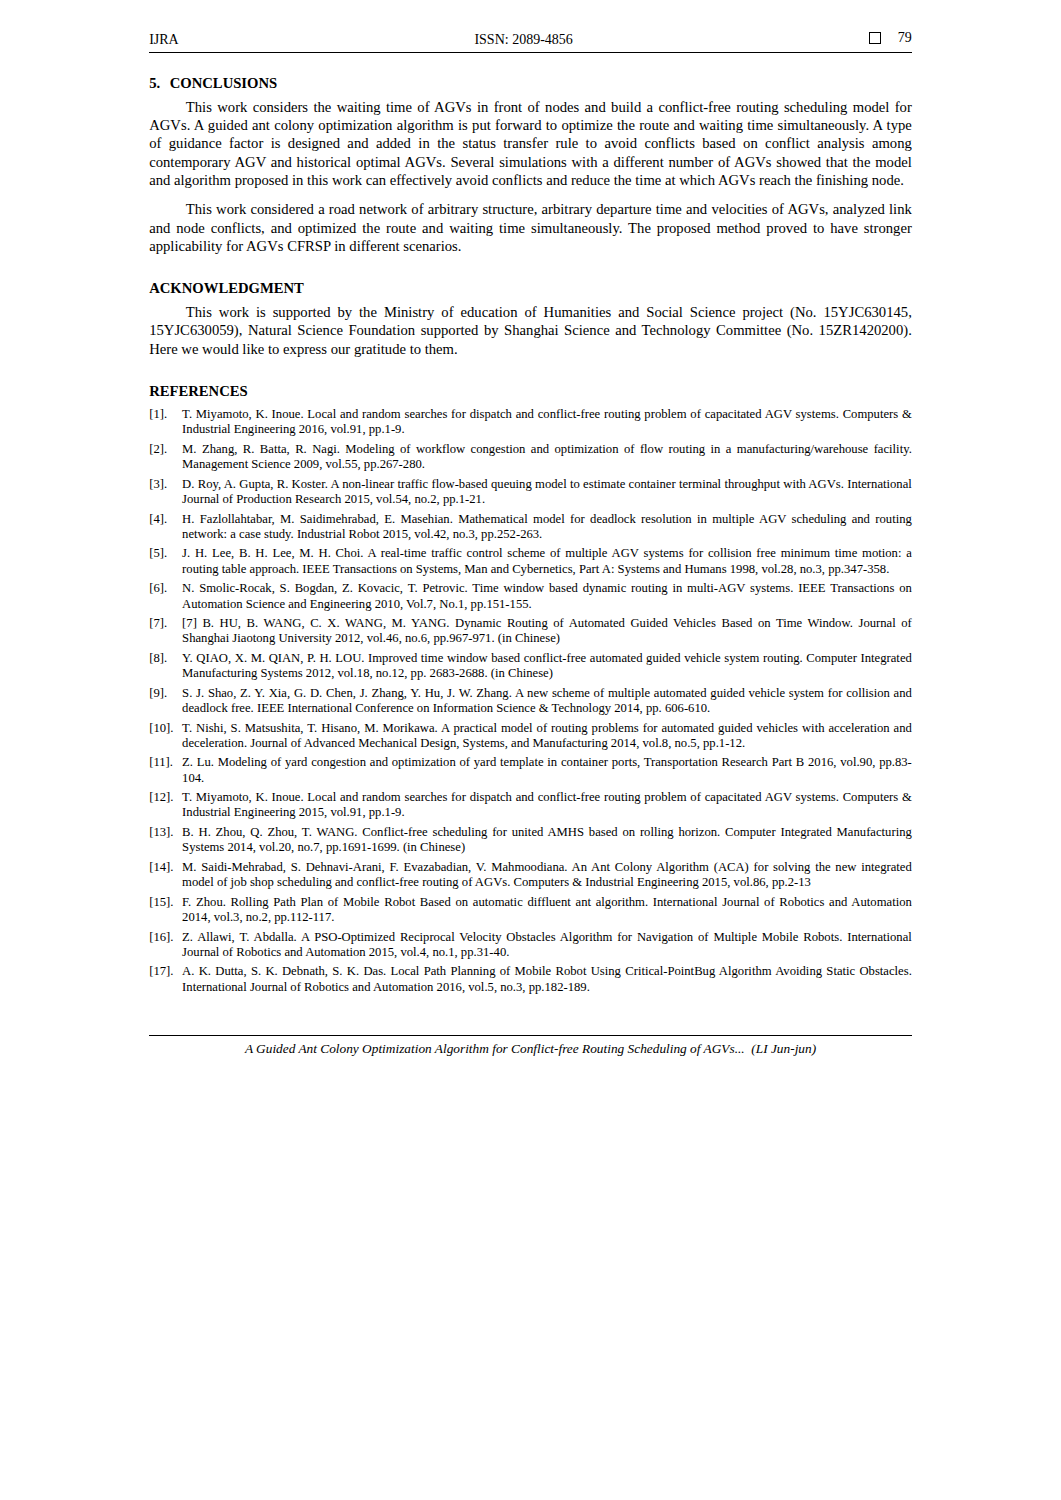IJRA ISSN: 2089-4856 79
5. CONCLUSIONS
This work considers the waiting time of AGVs in front of nodes and build a conflict-free routing scheduling model for AGVs. A guided ant colony optimization algorithm is put forward to optimize the route and waiting time simultaneously. A type of guidance factor is designed and added in the status transfer rule to avoid conflicts based on conflict analysis among contemporary AGV and historical optimal AGVs. Several simulations with a different number of AGVs showed that the model and algorithm proposed in this work can effectively avoid conflicts and reduce the time at which AGVs reach the finishing node.
This work considered a road network of arbitrary structure, arbitrary departure time and velocities of AGVs, analyzed link and node conflicts, and optimized the route and waiting time simultaneously. The proposed method proved to have stronger applicability for AGVs CFRSP in different scenarios.
ACKNOWLEDGMENT
This work is supported by the Ministry of education of Humanities and Social Science project (No. 15YJC630145, 15YJC630059), Natural Science Foundation supported by Shanghai Science and Technology Committee (No. 15ZR1420200). Here we would like to express our gratitude to them.
REFERENCES
[1]. T. Miyamoto, K. Inoue. Local and random searches for dispatch and conflict-free routing problem of capacitated AGV systems. Computers & Industrial Engineering 2016, vol.91, pp.1-9.
[2]. M. Zhang, R. Batta, R. Nagi. Modeling of workflow congestion and optimization of flow routing in a manufacturing/warehouse facility. Management Science 2009, vol.55, pp.267-280.
[3]. D. Roy, A. Gupta, R. Koster. A non-linear traffic flow-based queuing model to estimate container terminal throughput with AGVs. International Journal of Production Research 2015, vol.54, no.2, pp.1-21.
[4]. H. Fazlollahtabar, M. Saidimehrabad, E. Masehian. Mathematical model for deadlock resolution in multiple AGV scheduling and routing network: a case study. Industrial Robot 2015, vol.42, no.3, pp.252-263.
[5]. J. H. Lee, B. H. Lee, M. H. Choi. A real-time traffic control scheme of multiple AGV systems for collision free minimum time motion: a routing table approach. IEEE Transactions on Systems, Man and Cybernetics, Part A: Systems and Humans 1998, vol.28, no.3, pp.347-358.
[6]. N. Smolic-Rocak, S. Bogdan, Z. Kovacic, T. Petrovic. Time window based dynamic routing in multi-AGV systems. IEEE Transactions on Automation Science and Engineering 2010, Vol.7, No.1, pp.151-155.
[7].[7] B. HU, B. WANG, C. X. WANG, M. YANG. Dynamic Routing of Automated Guided Vehicles Based on Time Window. Journal of Shanghai Jiaotong University 2012, vol.46, no.6, pp.967-971. (in Chinese)
[8]. Y. QIAO, X. M. QIAN, P. H. LOU. Improved time window based conflict-free automated guided vehicle system routing. Computer Integrated Manufacturing Systems 2012, vol.18, no.12, pp. 2683-2688. (in Chinese)
[9]. S. J. Shao, Z. Y. Xia, G. D. Chen, J. Zhang, Y. Hu, J. W. Zhang. A new scheme of multiple automated guided vehicle system for collision and deadlock free. IEEE International Conference on Information Science & Technology 2014, pp. 606-610.
[10]. T. Nishi, S. Matsushita, T. Hisano, M. Morikawa. A practical model of routing problems for automated guided vehicles with acceleration and deceleration. Journal of Advanced Mechanical Design, Systems, and Manufacturing 2014, vol.8, no.5, pp.1-12.
[11]. Z. Lu. Modeling of yard congestion and optimization of yard template in container ports, Transportation Research Part B 2016, vol.90, pp.83-104.
[12]. T. Miyamoto, K. Inoue. Local and random searches for dispatch and conflict-free routing problem of capacitated AGV systems. Computers & Industrial Engineering 2015, vol.91, pp.1-9.
[13]. B. H. Zhou, Q. Zhou, T. WANG. Conflict-free scheduling for united AMHS based on rolling horizon. Computer Integrated Manufacturing Systems 2014, vol.20, no.7, pp.1691-1699. (in Chinese)
[14]. M. Saidi-Mehrabad, S. Dehnavi-Arani, F. Evazabadian, V. Mahmoodiana. An Ant Colony Algorithm (ACA) for solving the new integrated model of job shop scheduling and conflict-free routing of AGVs. Computers & Industrial Engineering 2015, vol.86, pp.2-13
[15]. F. Zhou. Rolling Path Plan of Mobile Robot Based on automatic diffluent ant algorithm. International Journal of Robotics and Automation 2014, vol.3, no.2, pp.112-117.
[16]. Z. Allawi, T. Abdalla. A PSO-Optimized Reciprocal Velocity Obstacles Algorithm for Navigation of Multiple Mobile Robots. International Journal of Robotics and Automation 2015, vol.4, no.1, pp.31-40.
[17]. A. K. Dutta, S. K. Debnath, S. K. Das. Local Path Planning of Mobile Robot Using Critical-PointBug Algorithm Avoiding Static Obstacles. International Journal of Robotics and Automation 2016, vol.5, no.3, pp.182-189.
A Guided Ant Colony Optimization Algorithm for Conflict-free Routing Scheduling of AGVs... (LI Jun-jun)